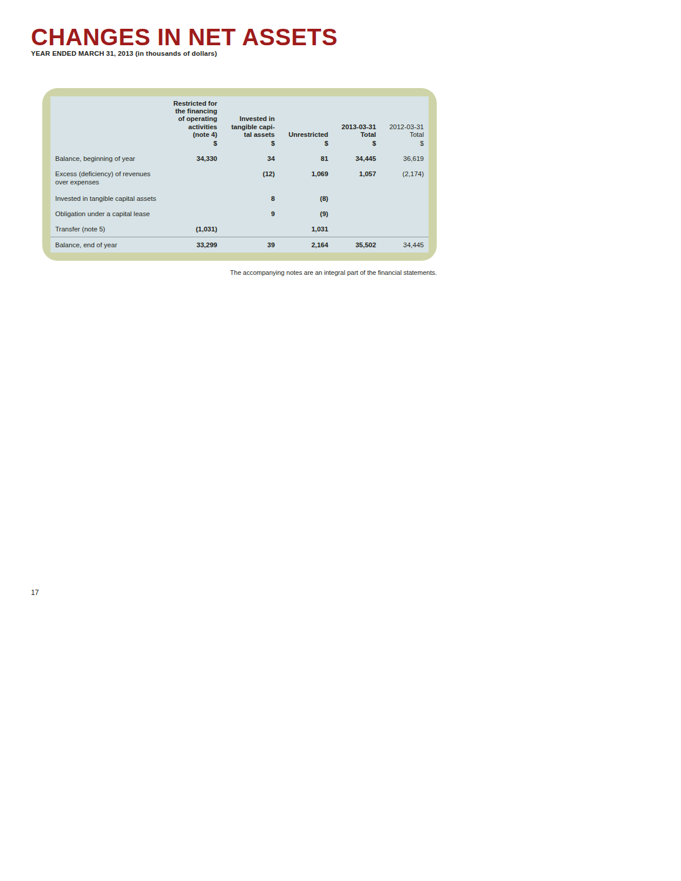CHANGES IN NET ASSETS
YEAR ENDED MARCH 31, 2013 (in thousands of dollars)
| | Restricted for the financing of operating activities (note 4) | Invested in tangible capi- tal assets | Unrestricted | 2013-03-31 Total | 2012-03-31 Total |
| --- | --- | --- | --- | --- | --- |
| | $ | $ | $ | $ | $ |
| Balance, beginning of year | 34,330 | 34 | 81 | 34,445 | 36,619 |
| Excess (deficiency) of revenues over expenses | | (12) | 1,069 | 1,057 | (2,174) |
| Invested in tangible capital assets | | 8 | (8) | | |
| Obligation under a capital lease | | 9 | (9) | | |
| Transfer (note 5) | (1,031) | | 1,031 | | |
| Balance, end of year | 33,299 | 39 | 2,164 | 35,502 | 34,445 |
The accompanying notes are an integral part of the financial statements.
17